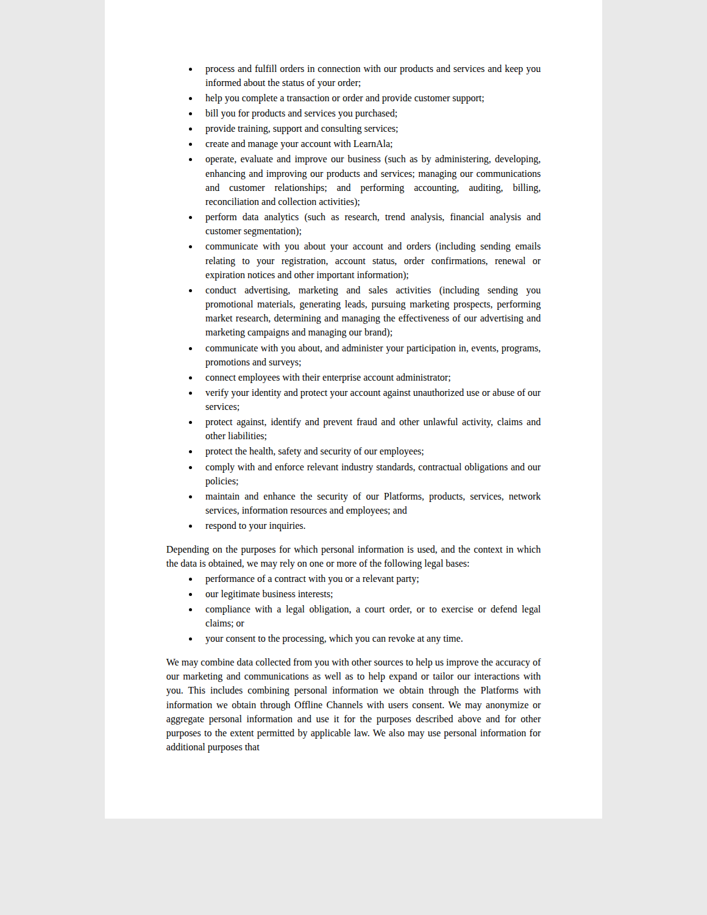process and fulfill orders in connection with our products and services and keep you informed about the status of your order;
help you complete a transaction or order and provide customer support;
bill you for products and services you purchased;
provide training, support and consulting services;
create and manage your account with LearnAla;
operate, evaluate and improve our business (such as by administering, developing, enhancing and improving our products and services; managing our communications and customer relationships; and performing accounting, auditing, billing, reconciliation and collection activities);
perform data analytics (such as research, trend analysis, financial analysis and customer segmentation);
communicate with you about your account and orders (including sending emails relating to your registration, account status, order confirmations, renewal or expiration notices and other important information);
conduct advertising, marketing and sales activities (including sending you promotional materials, generating leads, pursuing marketing prospects, performing market research, determining and managing the effectiveness of our advertising and marketing campaigns and managing our brand);
communicate with you about, and administer your participation in, events, programs, promotions and surveys;
connect employees with their enterprise account administrator;
verify your identity and protect your account against unauthorized use or abuse of our services;
protect against, identify and prevent fraud and other unlawful activity, claims and other liabilities;
protect the health, safety and security of our employees;
comply with and enforce relevant industry standards, contractual obligations and our policies;
maintain and enhance the security of our Platforms, products, services, network services, information resources and employees; and
respond to your inquiries.
Depending on the purposes for which personal information is used, and the context in which the data is obtained, we may rely on one or more of the following legal bases:
performance of a contract with you or a relevant party;
our legitimate business interests;
compliance with a legal obligation, a court order, or to exercise or defend legal claims; or
your consent to the processing, which you can revoke at any time.
We may combine data collected from you with other sources to help us improve the accuracy of our marketing and communications as well as to help expand or tailor our interactions with you. This includes combining personal information we obtain through the Platforms with information we obtain through Offline Channels with users consent. We may anonymize or aggregate personal information and use it for the purposes described above and for other purposes to the extent permitted by applicable law. We also may use personal information for additional purposes that